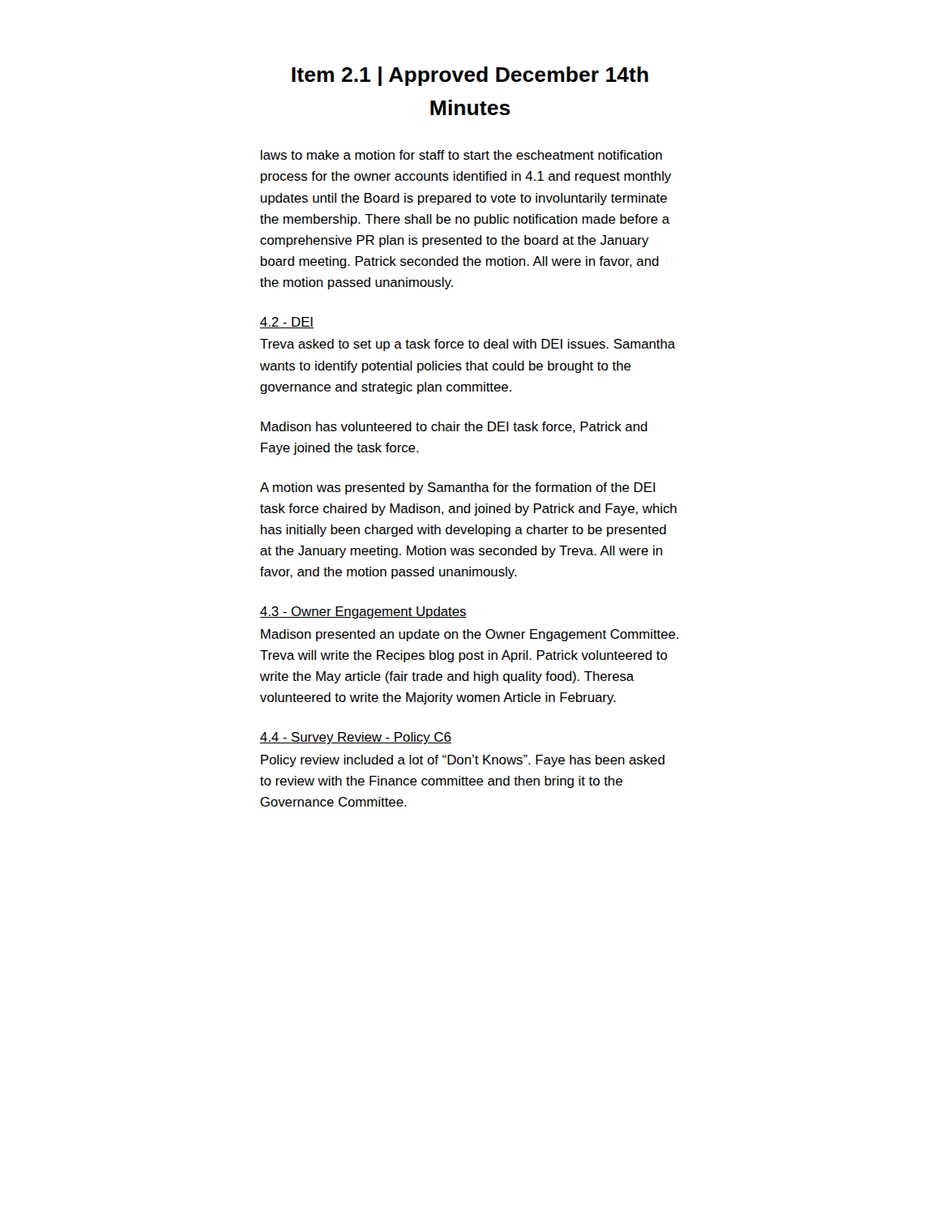Item 2.1 | Approved December 14th Minutes
laws to make a motion for staff to start the escheatment notification process for the owner accounts identified in 4.1 and request monthly updates until the Board is prepared to vote to involuntarily terminate the membership. There shall be no public notification made before a comprehensive PR plan is presented to the board at the January board meeting. Patrick seconded the motion. All were in favor, and the motion passed unanimously.
4.2 - DEI
Treva asked to set up a task force to deal with DEI issues. Samantha wants to identify potential policies that could be brought to the governance and strategic plan committee.
Madison has volunteered to chair the DEI task force, Patrick and Faye joined the task force.
A motion was presented by Samantha for the formation of the DEI task force chaired by Madison, and joined by Patrick and Faye, which has initially been charged with developing a charter to be presented at the January meeting. Motion was seconded by Treva. All were in favor, and the motion passed unanimously.
4.3 - Owner Engagement Updates
Madison presented an update on the Owner Engagement Committee. Treva will write the Recipes blog post in April. Patrick volunteered to write the May article (fair trade and high quality food). Theresa volunteered to write the Majority women Article in February.
4.4 - Survey Review - Policy C6
Policy review included a lot of “Don’t Knows”. Faye has been asked to review with the Finance committee and then bring it to the Governance Committee.